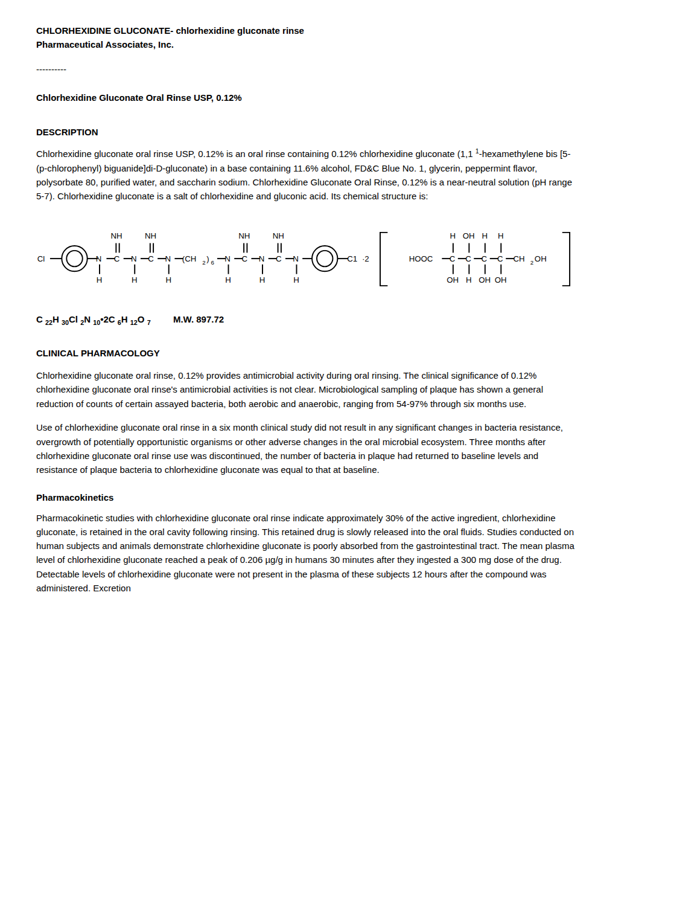CHLORHEXIDINE GLUCONATE- chlorhexidine gluconate rinse
Pharmaceutical Associates, Inc.
----------
Chlorhexidine Gluconate Oral Rinse USP, 0.12%
DESCRIPTION
Chlorhexidine gluconate oral rinse USP, 0.12% is an oral rinse containing 0.12% chlorhexidine gluconate (1,1 1-hexamethylene bis [5-(p-chlorophenyl) biguanide]di-D-gluconate) in a base containing 11.6% alcohol, FD&C Blue No. 1, glycerin, peppermint flavor, polysorbate 80, purified water, and saccharin sodium. Chlorhexidine Gluconate Oral Rinse, 0.12% is a near-neutral solution (pH range 5-7). Chlorhexidine gluconate is a salt of chlorhexidine and gluconic acid. Its chemical structure is:
Cl N C N C N NH NH H H H (CH 2 ) 6 N C N C N NH NH H H H C1 ·2 HOOC C C C C CH 2 OH H OH H H OH H OH OH
C 22H 30Cl 2N 10•2C 6H 12O 7 M.W. 897.72
CLINICAL PHARMACOLOGY
Chlorhexidine gluconate oral rinse, 0.12% provides antimicrobial activity during oral rinsing. The clinical significance of 0.12% chlorhexidine gluconate oral rinse's antimicrobial activities is not clear. Microbiological sampling of plaque has shown a general reduction of counts of certain assayed bacteria, both aerobic and anaerobic, ranging from 54-97% through six months use.
Use of chlorhexidine gluconate oral rinse in a six month clinical study did not result in any significant changes in bacteria resistance, overgrowth of potentially opportunistic organisms or other adverse changes in the oral microbial ecosystem. Three months after chlorhexidine gluconate oral rinse use was discontinued, the number of bacteria in plaque had returned to baseline levels and resistance of plaque bacteria to chlorhexidine gluconate was equal to that at baseline.
Pharmacokinetics
Pharmacokinetic studies with chlorhexidine gluconate oral rinse indicate approximately 30% of the active ingredient, chlorhexidine gluconate, is retained in the oral cavity following rinsing. This retained drug is slowly released into the oral fluids. Studies conducted on human subjects and animals demonstrate chlorhexidine gluconate is poorly absorbed from the gastrointestinal tract. The mean plasma level of chlorhexidine gluconate reached a peak of 0.206 µg/g in humans 30 minutes after they ingested a 300 mg dose of the drug. Detectable levels of chlorhexidine gluconate were not present in the plasma of these subjects 12 hours after the compound was administered. Excretion